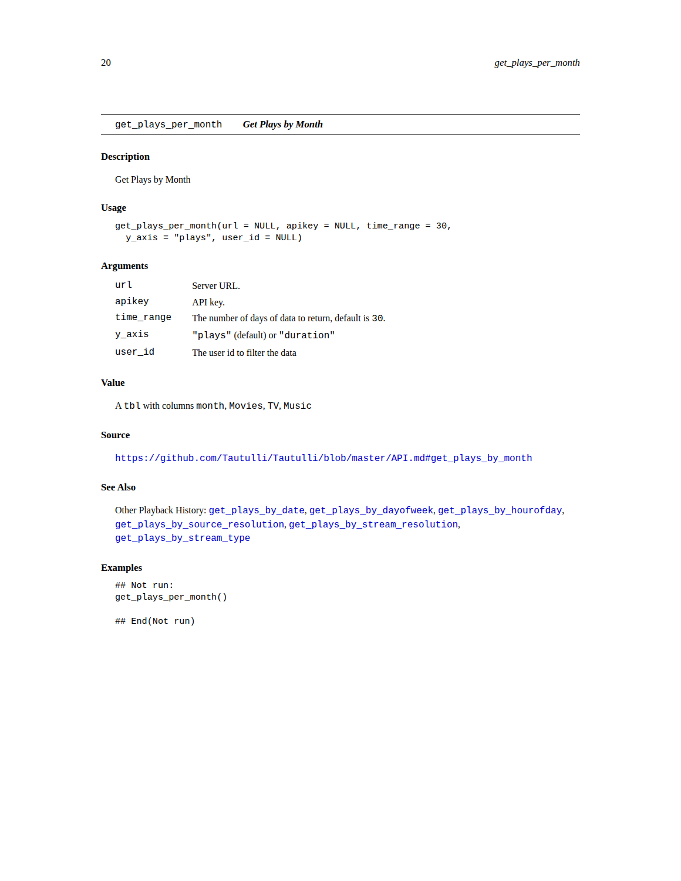20 get_plays_per_month
get_plays_per_month Get Plays by Month
Description
Get Plays by Month
Usage
get_plays_per_month(url = NULL, apikey = NULL, time_range = 30,
  y_axis = "plays", user_id = NULL)
Arguments
| url | Server URL. |
| apikey | API key. |
| time_range | The number of days of data to return, default is 30 . |
| y_axis | "plays" (default) or "duration" |
| user_id | The user id to filter the data |
Value
A tbl with columns month, Movies, TV, Music
Source
https://github.com/Tautulli/Tautulli/blob/master/API.md#get_plays_by_month
See Also
Other Playback History: get_plays_by_date, get_plays_by_dayofweek, get_plays_by_hourofday, get_plays_by_source_resolution, get_plays_by_stream_resolution, get_plays_by_stream_type
Examples
## Not run: 
get_plays_per_month()

## End(Not run)